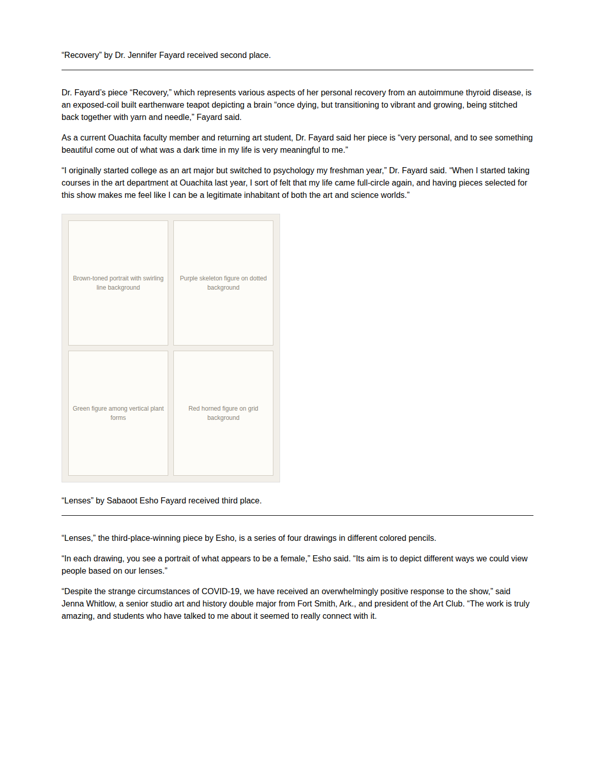“Recovery” by Dr. Jennifer Fayard received second place.
Dr. Fayard’s piece “Recovery,” which represents various aspects of her personal recovery from an autoimmune thyroid disease, is an exposed-coil built earthenware teapot depicting a brain “once dying, but transitioning to vibrant and growing, being stitched back together with yarn and needle,” Fayard said.
As a current Ouachita faculty member and returning art student, Dr. Fayard said her piece is “very personal, and to see something beautiful come out of what was a dark time in my life is very meaningful to me.”
“I originally started college as an art major but switched to psychology my freshman year,” Dr. Fayard said. “When I started taking courses in the art department at Ouachita last year, I sort of felt that my life came full-circle again, and having pieces selected for this show makes me feel like I can be a legitimate inhabitant of both the art and science worlds.”
Brown-toned portrait with swirling line background
Purple skeleton figure on dotted background
Green figure among vertical plant forms
Red horned figure on grid background
“Lenses” by Sabaoot Esho Fayard received third place.
“Lenses,” the third-place-winning piece by Esho, is a series of four drawings in different colored pencils.
“In each drawing, you see a portrait of what appears to be a female,” Esho said. “Its aim is to depict different ways we could view people based on our lenses.”
“Despite the strange circumstances of COVID-19, we have received an overwhelmingly positive response to the show,” said Jenna Whitlow, a senior studio art and history double major from Fort Smith, Ark., and president of the Art Club. “The work is truly amazing, and students who have talked to me about it seemed to really connect with it.